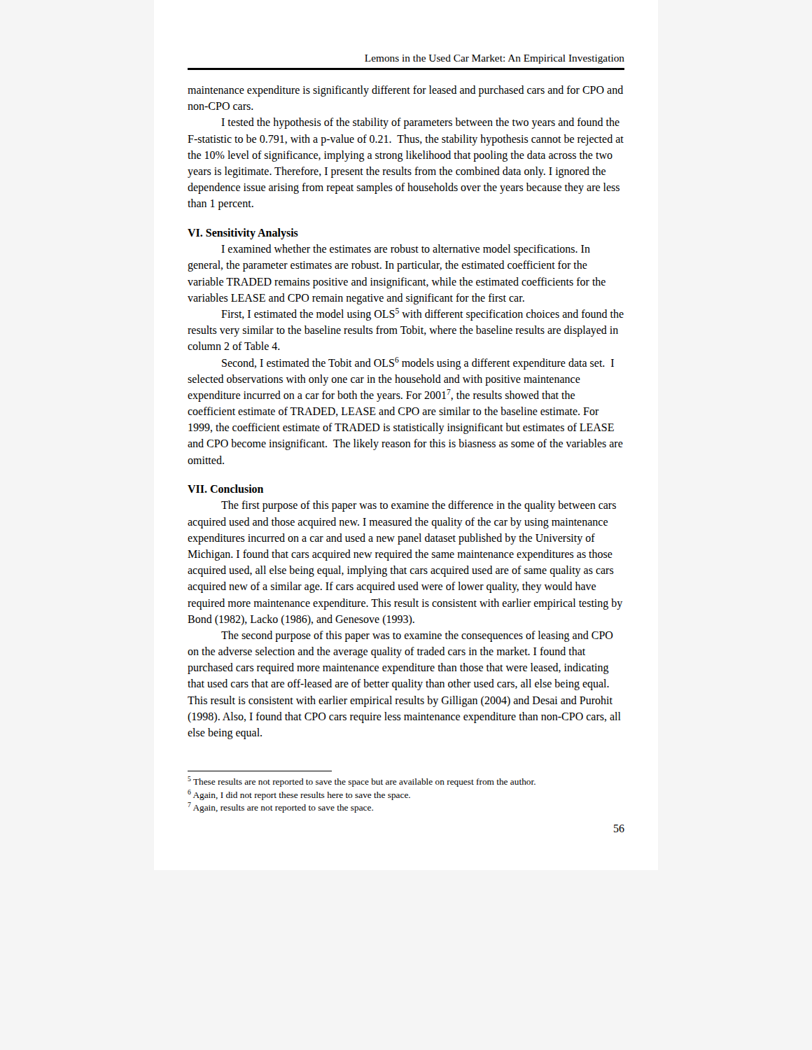Lemons in the Used Car Market: An Empirical Investigation
maintenance expenditure is significantly different for leased and purchased cars and for CPO and non-CPO cars.
I tested the hypothesis of the stability of parameters between the two years and found the F-statistic to be 0.791, with a p-value of 0.21. Thus, the stability hypothesis cannot be rejected at the 10% level of significance, implying a strong likelihood that pooling the data across the two years is legitimate. Therefore, I present the results from the combined data only. I ignored the dependence issue arising from repeat samples of households over the years because they are less than 1 percent.
VI. Sensitivity Analysis
I examined whether the estimates are robust to alternative model specifications. In general, the parameter estimates are robust. In particular, the estimated coefficient for the variable TRADED remains positive and insignificant, while the estimated coefficients for the variables LEASE and CPO remain negative and significant for the first car.
First, I estimated the model using OLS5 with different specification choices and found the results very similar to the baseline results from Tobit, where the baseline results are displayed in column 2 of Table 4.
Second, I estimated the Tobit and OLS6 models using a different expenditure data set. I selected observations with only one car in the household and with positive maintenance expenditure incurred on a car for both the years. For 20017, the results showed that the coefficient estimate of TRADED, LEASE and CPO are similar to the baseline estimate. For 1999, the coefficient estimate of TRADED is statistically insignificant but estimates of LEASE and CPO become insignificant. The likely reason for this is biasness as some of the variables are omitted.
VII. Conclusion
The first purpose of this paper was to examine the difference in the quality between cars acquired used and those acquired new. I measured the quality of the car by using maintenance expenditures incurred on a car and used a new panel dataset published by the University of Michigan. I found that cars acquired new required the same maintenance expenditures as those acquired used, all else being equal, implying that cars acquired used are of same quality as cars acquired new of a similar age. If cars acquired used were of lower quality, they would have required more maintenance expenditure. This result is consistent with earlier empirical testing by Bond (1982), Lacko (1986), and Genesove (1993).
The second purpose of this paper was to examine the consequences of leasing and CPO on the adverse selection and the average quality of traded cars in the market. I found that purchased cars required more maintenance expenditure than those that were leased, indicating that used cars that are off-leased are of better quality than other used cars, all else being equal. This result is consistent with earlier empirical results by Gilligan (2004) and Desai and Purohit (1998). Also, I found that CPO cars require less maintenance expenditure than non-CPO cars, all else being equal.
5 These results are not reported to save the space but are available on request from the author.
6 Again, I did not report these results here to save the space.
7 Again, results are not reported to save the space.
56